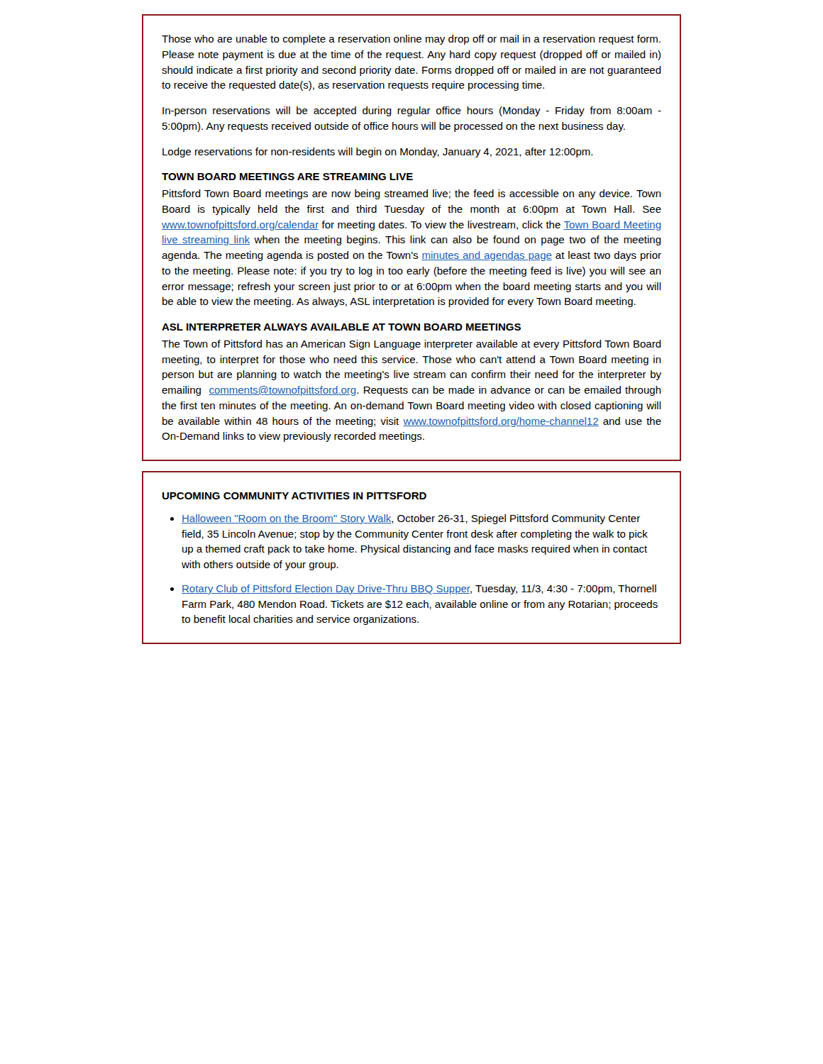Those who are unable to complete a reservation online may drop off or mail in a reservation request form. Please note payment is due at the time of the request. Any hard copy request (dropped off or mailed in) should indicate a first priority and second priority date. Forms dropped off or mailed in are not guaranteed to receive the requested date(s), as reservation requests require processing time.
In-person reservations will be accepted during regular office hours (Monday - Friday from 8:00am - 5:00pm). Any requests received outside of office hours will be processed on the next business day.
Lodge reservations for non-residents will begin on Monday, January 4, 2021, after 12:00pm.
Town Board Meetings Are Streaming Live
Pittsford Town Board meetings are now being streamed live; the feed is accessible on any device. Town Board is typically held the first and third Tuesday of the month at 6:00pm at Town Hall. See www.townofpittsford.org/calendar for meeting dates. To view the livestream, click the Town Board Meeting live streaming link when the meeting begins. This link can also be found on page two of the meeting agenda. The meeting agenda is posted on the Town's minutes and agendas page at least two days prior to the meeting. Please note: if you try to log in too early (before the meeting feed is live) you will see an error message; refresh your screen just prior to or at 6:00pm when the board meeting starts and you will be able to view the meeting. As always, ASL interpretation is provided for every Town Board meeting.
ASL Interpreter Always Available at Town Board Meetings
The Town of Pittsford has an American Sign Language interpreter available at every Pittsford Town Board meeting, to interpret for those who need this service. Those who can't attend a Town Board meeting in person but are planning to watch the meeting's live stream can confirm their need for the interpreter by emailing comments@townofpittsford.org. Requests can be made in advance or can be emailed through the first ten minutes of the meeting. An on-demand Town Board meeting video with closed captioning will be available within 48 hours of the meeting; visit www.townofpittsford.org/home-channel12 and use the On-Demand links to view previously recorded meetings.
Upcoming Community Activities in Pittsford
Halloween "Room on the Broom" Story Walk, October 26-31, Spiegel Pittsford Community Center field, 35 Lincoln Avenue; stop by the Community Center front desk after completing the walk to pick up a themed craft pack to take home. Physical distancing and face masks required when in contact with others outside of your group.
Rotary Club of Pittsford Election Day Drive-Thru BBQ Supper, Tuesday, 11/3, 4:30 - 7:00pm, Thornell Farm Park, 480 Mendon Road. Tickets are $12 each, available online or from any Rotarian; proceeds to benefit local charities and service organizations.